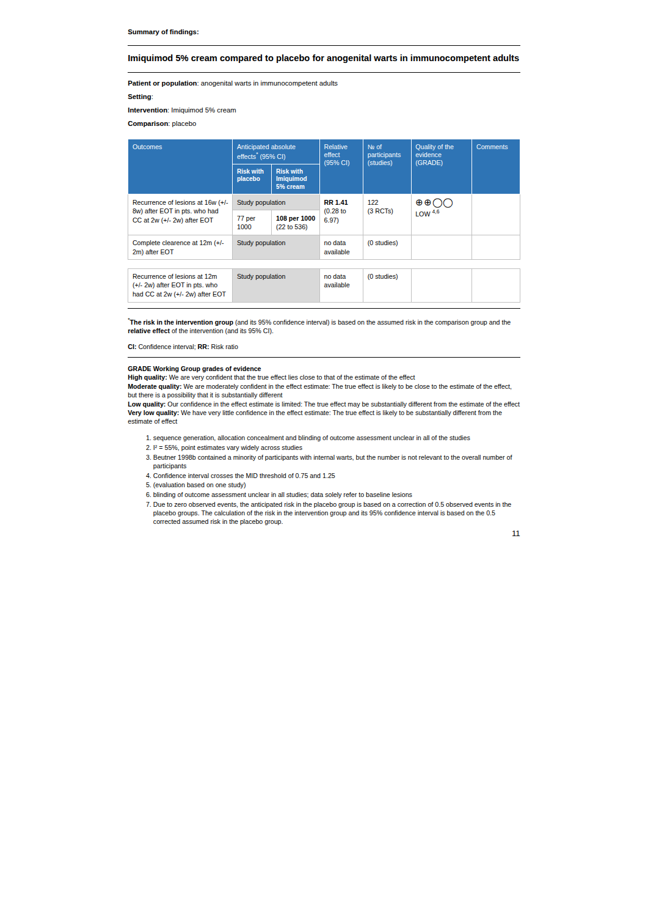Summary of findings:
Imiquimod 5% cream compared to placebo for anogenital warts in immunocompetent adults
Patient or population: anogenital warts in immunocompetent adults
Setting:
Intervention: Imiquimod 5% cream
Comparison: placebo
| Outcomes | Anticipated absolute effects * (95% CI) | Relative effect (95% CI) | № of participants (studies) | Quality of the evidence (GRADE) | Comments |
| --- | --- | --- | --- | --- | --- |
| Risk with placebo | Risk with Imiquimod 5% cream |
| Recurrence of lesions at 16w (+/- 8w) after EOT in pts. who had CC at 2w (+/- 2w) after EOT | Study population | RR 1.41 (0.28 to 6.97) | 122 (3 RCTs) | ⊕⊕◯◯ LOW 4,6 | |
| 77 per 1000 | 108 per 1000 (22 to 536) |
| Complete clearence at 12m (+/- 2m) after EOT | Study population | no data available | (0 studies) | | |
| Recurrence of lesions at 12m (+/- 2w) after EOT in pts. who had CC at 2w (+/- 2w) after EOT | Study population | no data available | (0 studies) | | |
*The risk in the intervention group (and its 95% confidence interval) is based on the assumed risk in the comparison group and the relative effect of the intervention (and its 95% CI).
CI: Confidence interval; RR: Risk ratio
GRADE Working Group grades of evidence
High quality: We are very confident that the true effect lies close to that of the estimate of the effect
Moderate quality: We are moderately confident in the effect estimate: The true effect is likely to be close to the estimate of the effect, but there is a possibility that it is substantially different
Low quality: Our confidence in the effect estimate is limited: The true effect may be substantially different from the estimate of the effect
Very low quality: We have very little confidence in the effect estimate: The true effect is likely to be substantially different from the estimate of effect
sequence generation, allocation concealment and blinding of outcome assessment unclear in all of the studies
I² = 55%, point estimates vary widely across studies
Beutner 1998b contained a minority of participants with internal warts, but the number is not relevant to the overall number of participants
Confidence interval crosses the MID threshold of 0.75 and 1.25
(evaluation based on one study)
blinding of outcome assessment unclear in all studies; data solely refer to baseline lesions
Due to zero observed events, the anticipated risk in the placebo group is based on a correction of 0.5 observed events in the placebo groups. The calculation of the risk in the intervention group and its 95% confidence interval is based on the 0.5 corrected assumed risk in the placebo group.
11